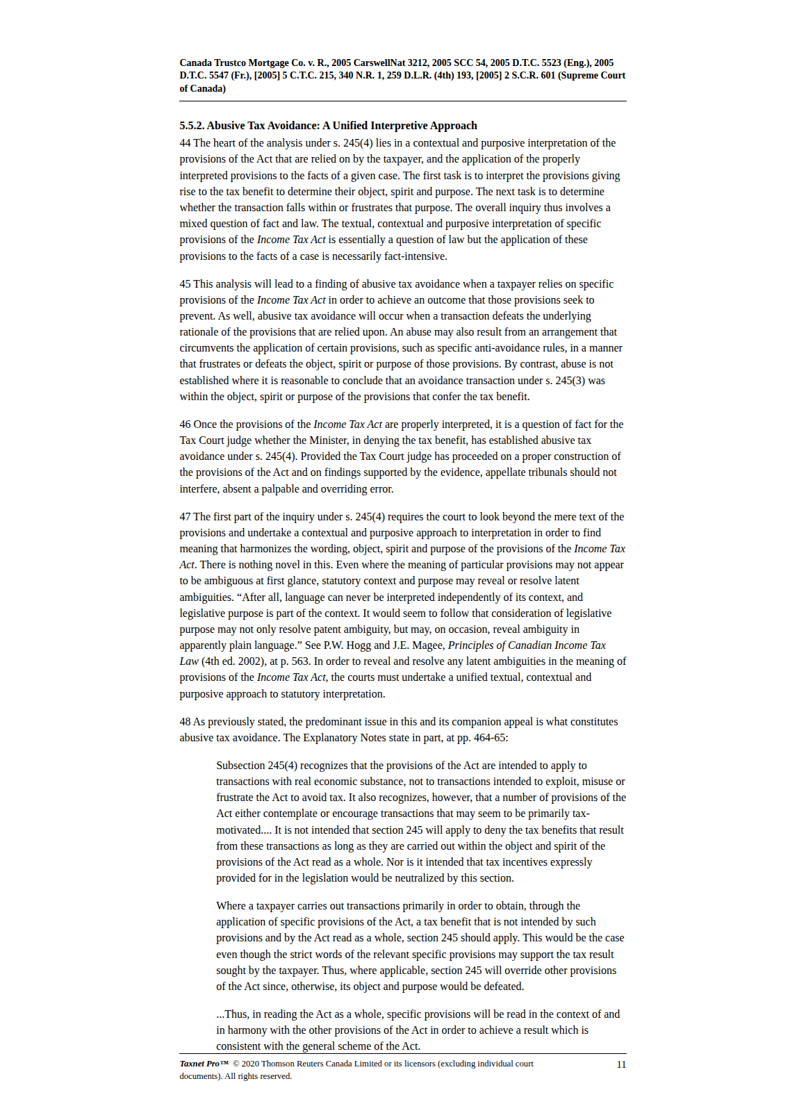Canada Trustco Mortgage Co. v. R., 2005 CarswellNat 3212, 2005 SCC 54, 2005 D.T.C. 5523 (Eng.), 2005 D.T.C. 5547 (Fr.), [2005] 5 C.T.C. 215, 340 N.R. 1, 259 D.L.R. (4th) 193, [2005] 2 S.C.R. 601 (Supreme Court of Canada)
5.5.2. Abusive Tax Avoidance: A Unified Interpretive Approach
44 The heart of the analysis under s. 245(4) lies in a contextual and purposive interpretation of the provisions of the Act that are relied on by the taxpayer, and the application of the properly interpreted provisions to the facts of a given case. The first task is to interpret the provisions giving rise to the tax benefit to determine their object, spirit and purpose. The next task is to determine whether the transaction falls within or frustrates that purpose. The overall inquiry thus involves a mixed question of fact and law. The textual, contextual and purposive interpretation of specific provisions of the Income Tax Act is essentially a question of law but the application of these provisions to the facts of a case is necessarily fact-intensive.
45 This analysis will lead to a finding of abusive tax avoidance when a taxpayer relies on specific provisions of the Income Tax Act in order to achieve an outcome that those provisions seek to prevent. As well, abusive tax avoidance will occur when a transaction defeats the underlying rationale of the provisions that are relied upon. An abuse may also result from an arrangement that circumvents the application of certain provisions, such as specific anti-avoidance rules, in a manner that frustrates or defeats the object, spirit or purpose of those provisions. By contrast, abuse is not established where it is reasonable to conclude that an avoidance transaction under s. 245(3) was within the object, spirit or purpose of the provisions that confer the tax benefit.
46 Once the provisions of the Income Tax Act are properly interpreted, it is a question of fact for the Tax Court judge whether the Minister, in denying the tax benefit, has established abusive tax avoidance under s. 245(4). Provided the Tax Court judge has proceeded on a proper construction of the provisions of the Act and on findings supported by the evidence, appellate tribunals should not interfere, absent a palpable and overriding error.
47 The first part of the inquiry under s. 245(4) requires the court to look beyond the mere text of the provisions and undertake a contextual and purposive approach to interpretation in order to find meaning that harmonizes the wording, object, spirit and purpose of the provisions of the Income Tax Act. There is nothing novel in this. Even where the meaning of particular provisions may not appear to be ambiguous at first glance, statutory context and purpose may reveal or resolve latent ambiguities. “After all, language can never be interpreted independently of its context, and legislative purpose is part of the context. It would seem to follow that consideration of legislative purpose may not only resolve patent ambiguity, but may, on occasion, reveal ambiguity in apparently plain language.” See P.W. Hogg and J.E. Magee, Principles of Canadian Income Tax Law (4th ed. 2002), at p. 563. In order to reveal and resolve any latent ambiguities in the meaning of provisions of the Income Tax Act, the courts must undertake a unified textual, contextual and purposive approach to statutory interpretation.
48 As previously stated, the predominant issue in this and its companion appeal is what constitutes abusive tax avoidance. The Explanatory Notes state in part, at pp. 464-65:
Subsection 245(4) recognizes that the provisions of the Act are intended to apply to transactions with real economic substance, not to transactions intended to exploit, misuse or frustrate the Act to avoid tax. It also recognizes, however, that a number of provisions of the Act either contemplate or encourage transactions that may seem to be primarily tax-motivated.... It is not intended that section 245 will apply to deny the tax benefits that result from these transactions as long as they are carried out within the object and spirit of the provisions of the Act read as a whole. Nor is it intended that tax incentives expressly provided for in the legislation would be neutralized by this section.
Where a taxpayer carries out transactions primarily in order to obtain, through the application of specific provisions of the Act, a tax benefit that is not intended by such provisions and by the Act read as a whole, section 245 should apply. This would be the case even though the strict words of the relevant specific provisions may support the tax result sought by the taxpayer. Thus, where applicable, section 245 will override other provisions of the Act since, otherwise, its object and purpose would be defeated.
...Thus, in reading the Act as a whole, specific provisions will be read in the context of and in harmony with the other provisions of the Act in order to achieve a result which is consistent with the general scheme of the Act.
Taxnet Pro™ © 2020 Thomson Reuters Canada Limited or its licensors (excluding individual court documents). All rights reserved.
11